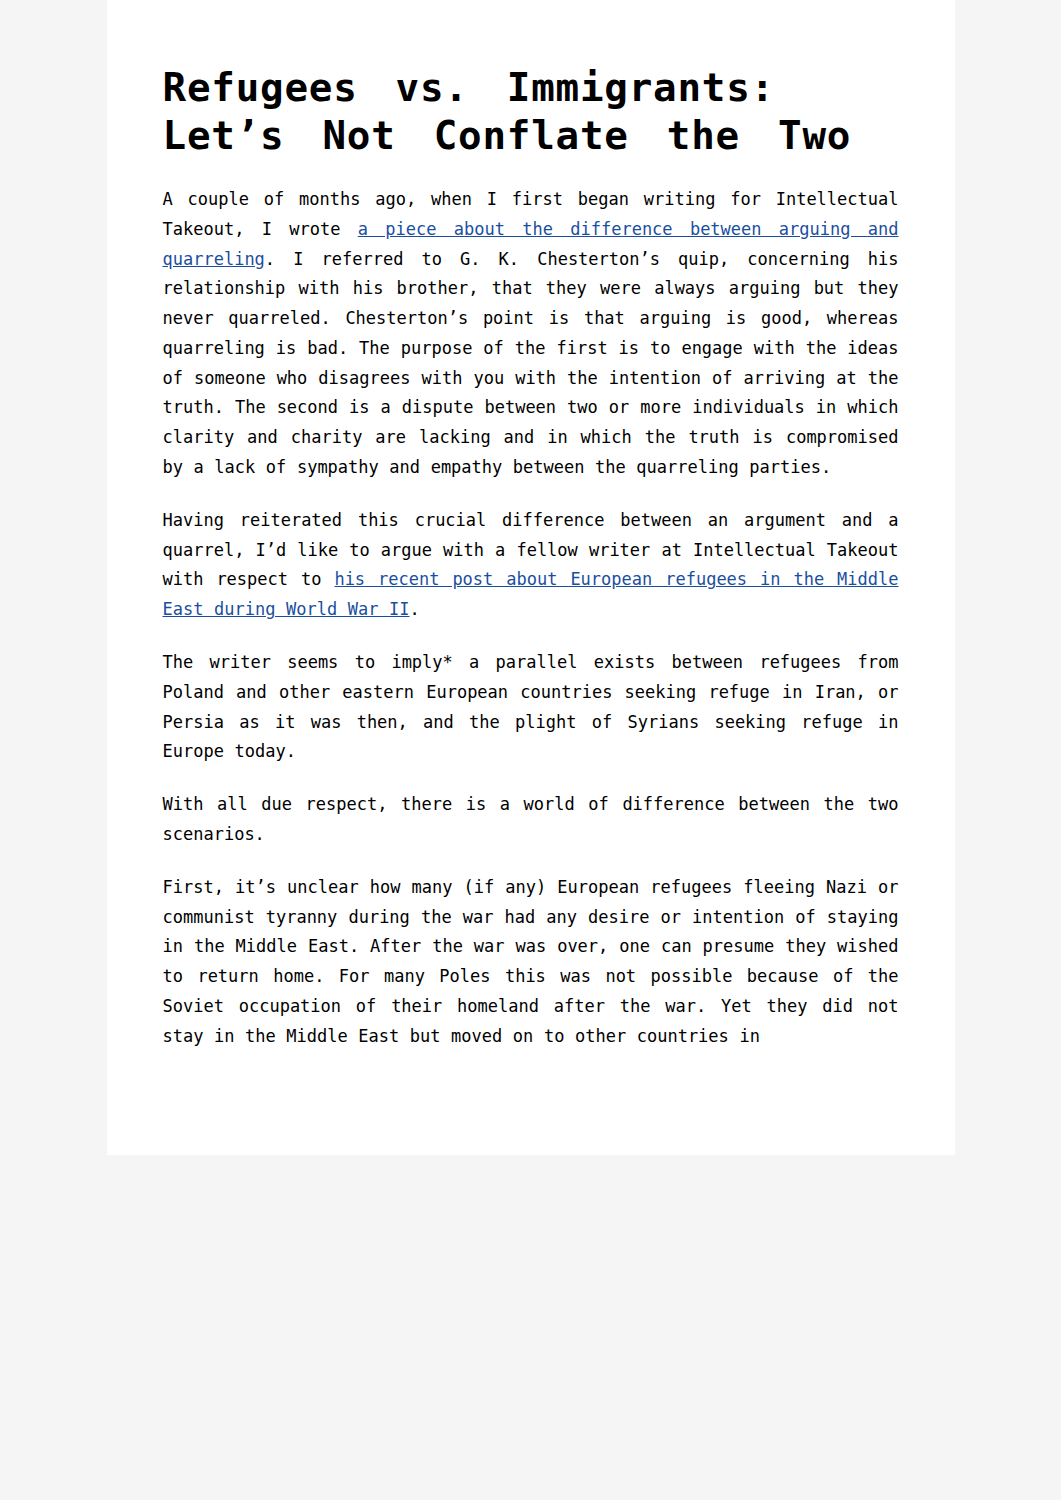Refugees vs. Immigrants: Let’s Not Conflate the Two
A couple of months ago, when I first began writing for Intellectual Takeout, I wrote a piece about the difference between arguing and quarreling. I referred to G. K. Chesterton’s quip, concerning his relationship with his brother, that they were always arguing but they never quarreled. Chesterton’s point is that arguing is good, whereas quarreling is bad. The purpose of the first is to engage with the ideas of someone who disagrees with you with the intention of arriving at the truth. The second is a dispute between two or more individuals in which clarity and charity are lacking and in which the truth is compromised by a lack of sympathy and empathy between the quarreling parties.
Having reiterated this crucial difference between an argument and a quarrel, I’d like to argue with a fellow writer at Intellectual Takeout with respect to his recent post about European refugees in the Middle East during World War II.
The writer seems to imply* a parallel exists between refugees from Poland and other eastern European countries seeking refuge in Iran, or Persia as it was then, and the plight of Syrians seeking refuge in Europe today.
With all due respect, there is a world of difference between the two scenarios.
First, it’s unclear how many (if any) European refugees fleeing Nazi or communist tyranny during the war had any desire or intention of staying in the Middle East. After the war was over, one can presume they wished to return home. For many Poles this was not possible because of the Soviet occupation of their homeland after the war. Yet they did not stay in the Middle East but moved on to other countries in